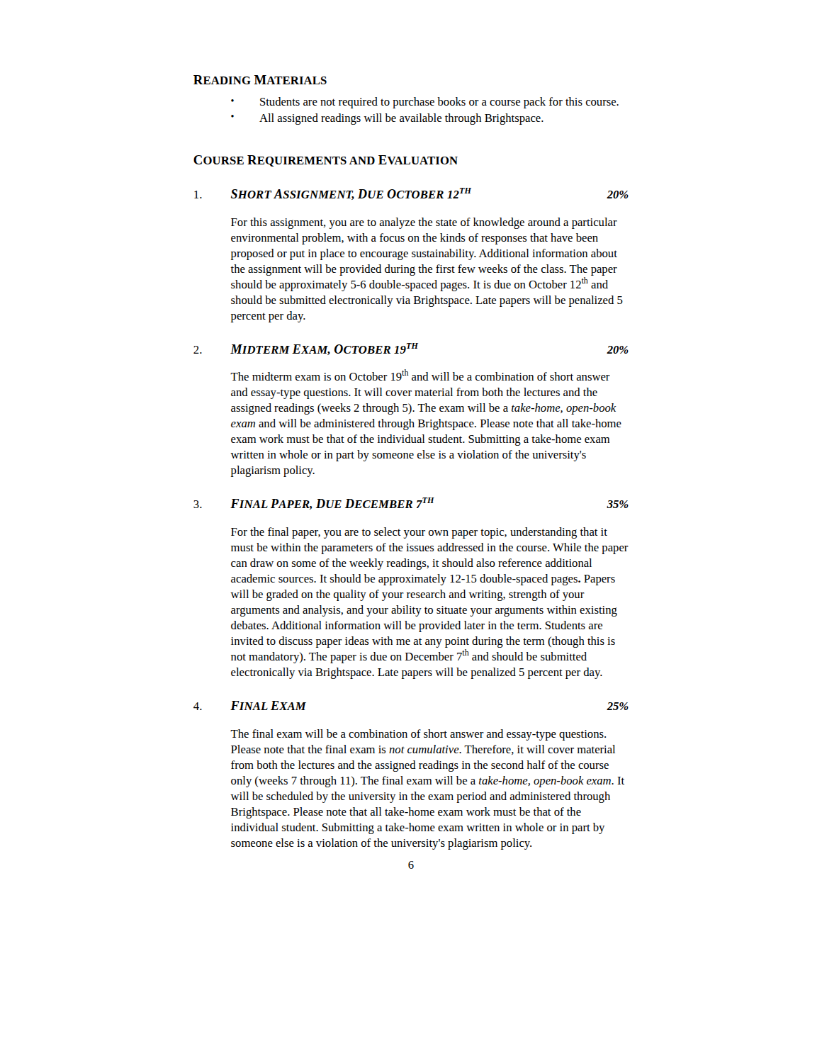READING MATERIALS
Students are not required to purchase books or a course pack for this course.
All assigned readings will be available through Brightspace.
COURSE REQUIREMENTS AND EVALUATION
1.
SHORT ASSIGNMENT, DUE OCTOBER 12TH
20%
For this assignment, you are to analyze the state of knowledge around a particular environmental problem, with a focus on the kinds of responses that have been proposed or put in place to encourage sustainability. Additional information about the assignment will be provided during the first few weeks of the class. The paper should be approximately 5-6 double-spaced pages. It is due on October 12th and should be submitted electronically via Brightspace. Late papers will be penalized 5 percent per day.
2.
MIDTERM EXAM, OCTOBER 19TH
20%
The midterm exam is on October 19th and will be a combination of short answer and essay-type questions. It will cover material from both the lectures and the assigned readings (weeks 2 through 5). The exam will be a take-home, open-book exam and will be administered through Brightspace. Please note that all take-home exam work must be that of the individual student. Submitting a take-home exam written in whole or in part by someone else is a violation of the university's plagiarism policy.
3.
FINAL PAPER, DUE DECEMBER 7TH
35%
For the final paper, you are to select your own paper topic, understanding that it must be within the parameters of the issues addressed in the course. While the paper can draw on some of the weekly readings, it should also reference additional academic sources. It should be approximately 12-15 double-spaced pages. Papers will be graded on the quality of your research and writing, strength of your arguments and analysis, and your ability to situate your arguments within existing debates. Additional information will be provided later in the term. Students are invited to discuss paper ideas with me at any point during the term (though this is not mandatory). The paper is due on December 7th and should be submitted electronically via Brightspace. Late papers will be penalized 5 percent per day.
4.
FINAL EXAM
25%
The final exam will be a combination of short answer and essay-type questions. Please note that the final exam is not cumulative. Therefore, it will cover material from both the lectures and the assigned readings in the second half of the course only (weeks 7 through 11). The final exam will be a take-home, open-book exam. It will be scheduled by the university in the exam period and administered through Brightspace. Please note that all take-home exam work must be that of the individual student. Submitting a take-home exam written in whole or in part by someone else is a violation of the university's plagiarism policy.
6